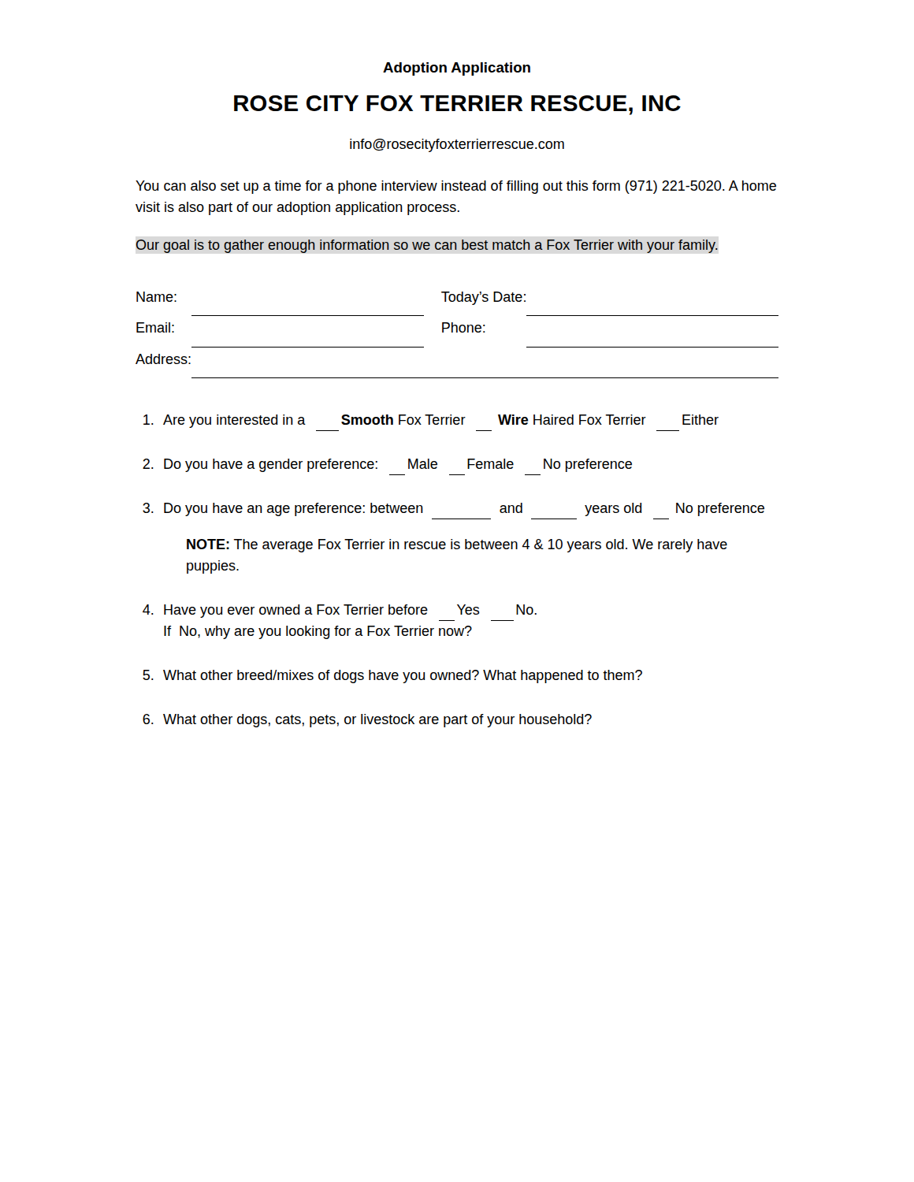Adoption Application
ROSE CITY FOX TERRIER RESCUE, INC
info@rosecityfoxterrierrescue.com
You can also set up a time for a phone interview instead of filling out this form (971) 221-5020. A home visit is also part of our adoption application process.
Our goal is to gather enough information so we can best match a Fox Terrier with your family.
| Name: | | Today’s Date: | |
| Email: | | Phone: | |
| Address: | |
Are you interested in a Smooth Fox Terrier Wire Haired Fox Terrier Either
Do you have a gender preference: Male Female No preference
Do you have an age preference: between and years old No preference
NOTE: The average Fox Terrier in rescue is between 4 & 10 years old. We rarely have puppies.
Have you ever owned a Fox Terrier before Yes No. If No, why are you looking for a Fox Terrier now?
What other breed/mixes of dogs have you owned? What happened to them?
What other dogs, cats, pets, or livestock are part of your household?